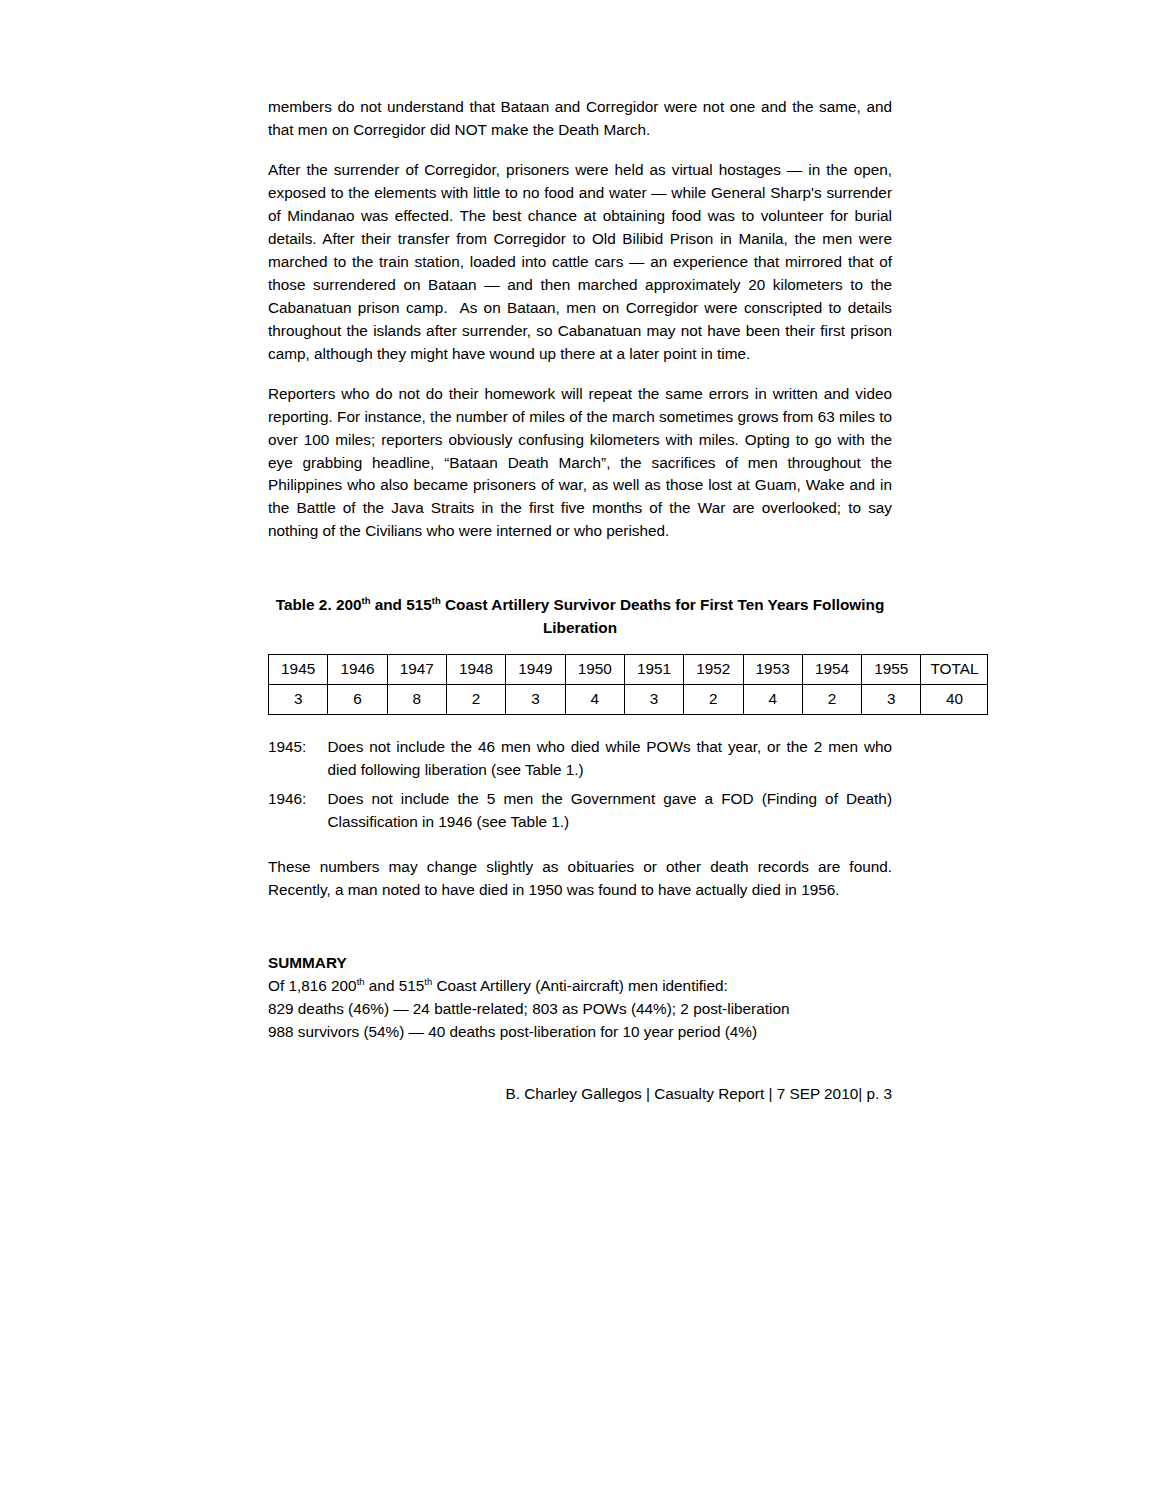members do not understand that Bataan and Corregidor were not one and the same, and that men on Corregidor did NOT make the Death March.
After the surrender of Corregidor, prisoners were held as virtual hostages — in the open, exposed to the elements with little to no food and water — while General Sharp's surrender of Mindanao was effected. The best chance at obtaining food was to volunteer for burial details. After their transfer from Corregidor to Old Bilibid Prison in Manila, the men were marched to the train station, loaded into cattle cars — an experience that mirrored that of those surrendered on Bataan — and then marched approximately 20 kilometers to the Cabanatuan prison camp. As on Bataan, men on Corregidor were conscripted to details throughout the islands after surrender, so Cabanatuan may not have been their first prison camp, although they might have wound up there at a later point in time.
Reporters who do not do their homework will repeat the same errors in written and video reporting. For instance, the number of miles of the march sometimes grows from 63 miles to over 100 miles; reporters obviously confusing kilometers with miles. Opting to go with the eye grabbing headline, “Bataan Death March”, the sacrifices of men throughout the Philippines who also became prisoners of war, as well as those lost at Guam, Wake and in the Battle of the Java Straits in the first five months of the War are overlooked; to say nothing of the Civilians who were interned or who perished.
Table 2. 200th and 515th Coast Artillery Survivor Deaths for First Ten Years Following Liberation
| 1945 | 1946 | 1947 | 1948 | 1949 | 1950 | 1951 | 1952 | 1953 | 1954 | 1955 | TOTAL |
| 3 | 6 | 8 | 2 | 3 | 4 | 3 | 2 | 4 | 2 | 3 | 40 |
| 1945: | Does not include the 46 men who died while POWs that year, or the 2 men who died following liberation (see Table 1.) |
| 1946: | Does not include the 5 men the Government gave a FOD (Finding of Death) Classification in 1946 (see Table 1.) |
These numbers may change slightly as obituaries or other death records are found. Recently, a man noted to have died in 1950 was found to have actually died in 1956.
SUMMARY
Of 1,816 200th and 515th Coast Artillery (Anti-aircraft) men identified:
829 deaths (46%) — 24 battle-related; 803 as POWs (44%); 2 post-liberation
988 survivors (54%) — 40 deaths post-liberation for 10 year period (4%)
B. Charley Gallegos | Casualty Report | 7 SEP 2010| p. 3